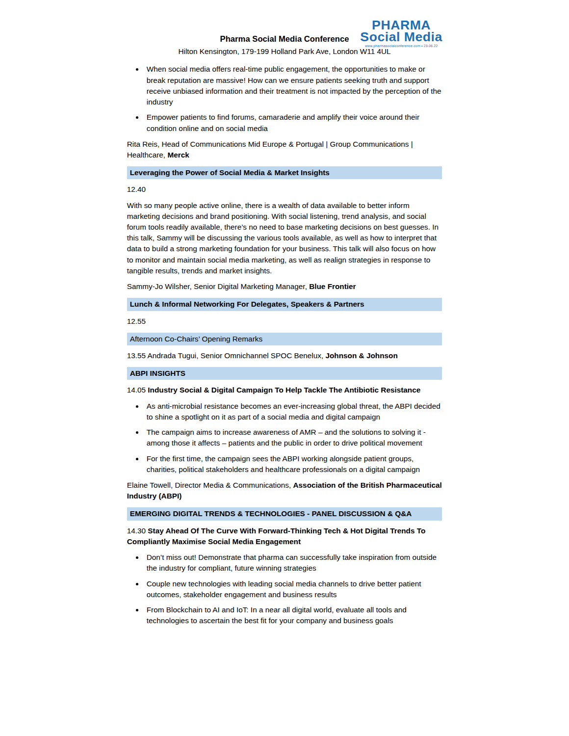PHARMA Social Media www.pharmasocialconference.com • 23.06.22
Pharma Social Media Conference
Hilton Kensington, 179-199 Holland Park Ave, London W11 4UL
When social media offers real-time public engagement, the opportunities to make or break reputation are massive! How can we ensure patients seeking truth and support receive unbiased information and their treatment is not impacted by the perception of the industry
Empower patients to find forums, camaraderie and amplify their voice around their condition online and on social media
Rita Reis, Head of Communications Mid Europe & Portugal | Group Communications | Healthcare, Merck
Leveraging the Power of Social Media & Market Insights
12.40
With so many people active online, there is a wealth of data available to better inform marketing decisions and brand positioning. With social listening, trend analysis, and social forum tools readily available, there’s no need to base marketing decisions on best guesses. In this talk, Sammy will be discussing the various tools available, as well as how to interpret that data to build a strong marketing foundation for your business. This talk will also focus on how to monitor and maintain social media marketing, as well as realign strategies in response to tangible results, trends and market insights.
Sammy-Jo Wilsher, Senior Digital Marketing Manager, Blue Frontier
Lunch & Informal Networking For Delegates, Speakers & Partners
12.55
Afternoon Co-Chairs’ Opening Remarks
13.55 Andrada Tugui, Senior Omnichannel SPOC Benelux, Johnson & Johnson
ABPI INSIGHTS
14.05 Industry Social & Digital Campaign To Help Tackle The Antibiotic Resistance
As anti-microbial resistance becomes an ever-increasing global threat, the ABPI decided to shine a spotlight on it as part of a social media and digital campaign
The campaign aims to increase awareness of AMR – and the solutions to solving it - among those it affects – patients and the public in order to drive political movement
For the first time, the campaign sees the ABPI working alongside patient groups, charities, political stakeholders and healthcare professionals on a digital campaign
Elaine Towell, Director Media & Communications, Association of the British Pharmaceutical Industry (ABPI)
EMERGING DIGITAL TRENDS & TECHNOLOGIES - PANEL DISCUSSION & Q&A
14.30 Stay Ahead Of The Curve With Forward-Thinking Tech & Hot Digital Trends To Compliantly Maximise Social Media Engagement
Don’t miss out! Demonstrate that pharma can successfully take inspiration from outside the industry for compliant, future winning strategies
Couple new technologies with leading social media channels to drive better patient outcomes, stakeholder engagement and business results
From Blockchain to AI and IoT: In a near all digital world, evaluate all tools and technologies to ascertain the best fit for your company and business goals